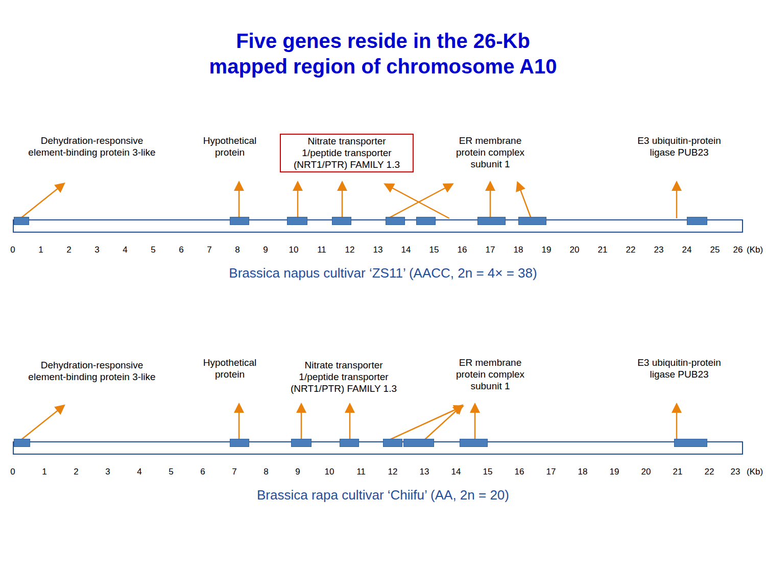Five genes reside in the 26-Kb
mapped region of chromosome A10
TOP PANEL : Brassica napus 'ZS11'
Dehydration-responsive
element-binding protein 3-like
Hypothetical
protein
Nitrate transporter
1/peptide transporter
(NRT1/PTR) FAMILY 1.3
ER membrane
protein complex
subunit 1
E3 ubiquitin-protein
ligase PUB23
0
1
2
3
4
5
6
7
8
9
10
11
12
13
14
15
16
17
18
19
20
21
22
23
24
25
26
(Kb)
Brassica napus cultivar ‘ZS11’ (AACC, 2n = 4× = 38)
BOTTOM PANEL : Brassica rapa 'Chiifu'
Dehydration-responsive
element-binding protein 3-like
Hypothetical
protein
Nitrate transporter
1/peptide transporter
(NRT1/PTR) FAMILY 1.3
ER membrane
protein complex
subunit 1
E3 ubiquitin-protein
ligase PUB23
0
1
2
3
4
5
6
7
8
9
10
11
12
13
14
15
16
17
18
19
20
21
22
23
(Kb)
Brassica rapa cultivar ‘Chiifu’ (AA, 2n = 20)